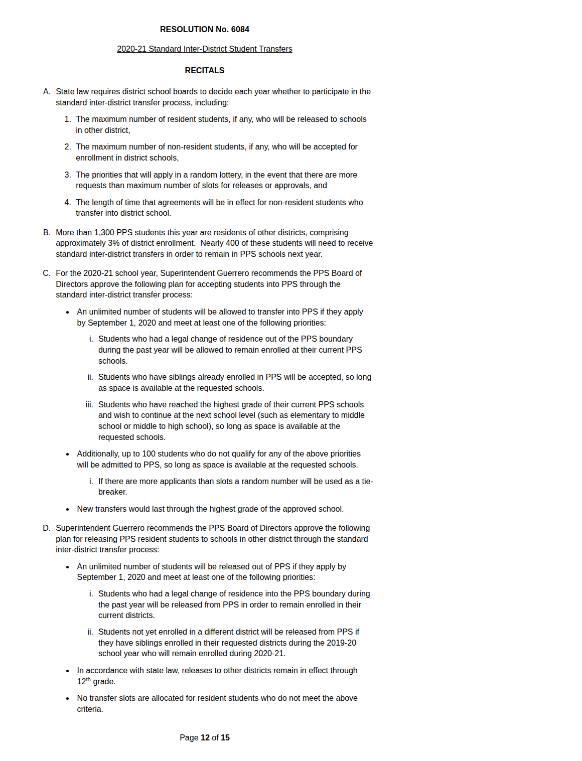RESOLUTION No. 6084
2020-21 Standard Inter-District Student Transfers
RECITALS
State law requires district school boards to decide each year whether to participate in the standard inter-district transfer process, including:
The maximum number of resident students, if any, who will be released to schools in other district,
The maximum number of non-resident students, if any, who will be accepted for enrollment in district schools,
The priorities that will apply in a random lottery, in the event that there are more requests than maximum number of slots for releases or approvals, and
The length of time that agreements will be in effect for non-resident students who transfer into district school.
More than 1,300 PPS students this year are residents of other districts, comprising approximately 3% of district enrollment. Nearly 400 of these students will need to receive standard inter-district transfers in order to remain in PPS schools next year.
For the 2020-21 school year, Superintendent Guerrero recommends the PPS Board of Directors approve the following plan for accepting students into PPS through the standard inter-district transfer process:
An unlimited number of students will be allowed to transfer into PPS if they apply by September 1, 2020 and meet at least one of the following priorities:
Students who had a legal change of residence out of the PPS boundary during the past year will be allowed to remain enrolled at their current PPS schools.
Students who have siblings already enrolled in PPS will be accepted, so long as space is available at the requested schools.
Students who have reached the highest grade of their current PPS schools and wish to continue at the next school level (such as elementary to middle school or middle to high school), so long as space is available at the requested schools.
Additionally, up to 100 students who do not qualify for any of the above priorities will be admitted to PPS, so long as space is available at the requested schools.
If there are more applicants than slots a random number will be used as a tie-breaker.
New transfers would last through the highest grade of the approved school.
Superintendent Guerrero recommends the PPS Board of Directors approve the following plan for releasing PPS resident students to schools in other district through the standard inter-district transfer process:
An unlimited number of students will be released out of PPS if they apply by September 1, 2020 and meet at least one of the following priorities:
Students who had a legal change of residence into the PPS boundary during the past year will be released from PPS in order to remain enrolled in their current districts.
Students not yet enrolled in a different district will be released from PPS if they have siblings enrolled in their requested districts during the 2019-20 school year who will remain enrolled during 2020-21.
In accordance with state law, releases to other districts remain in effect through 12th grade.
No transfer slots are allocated for resident students who do not meet the above criteria.
Page 12 of 15